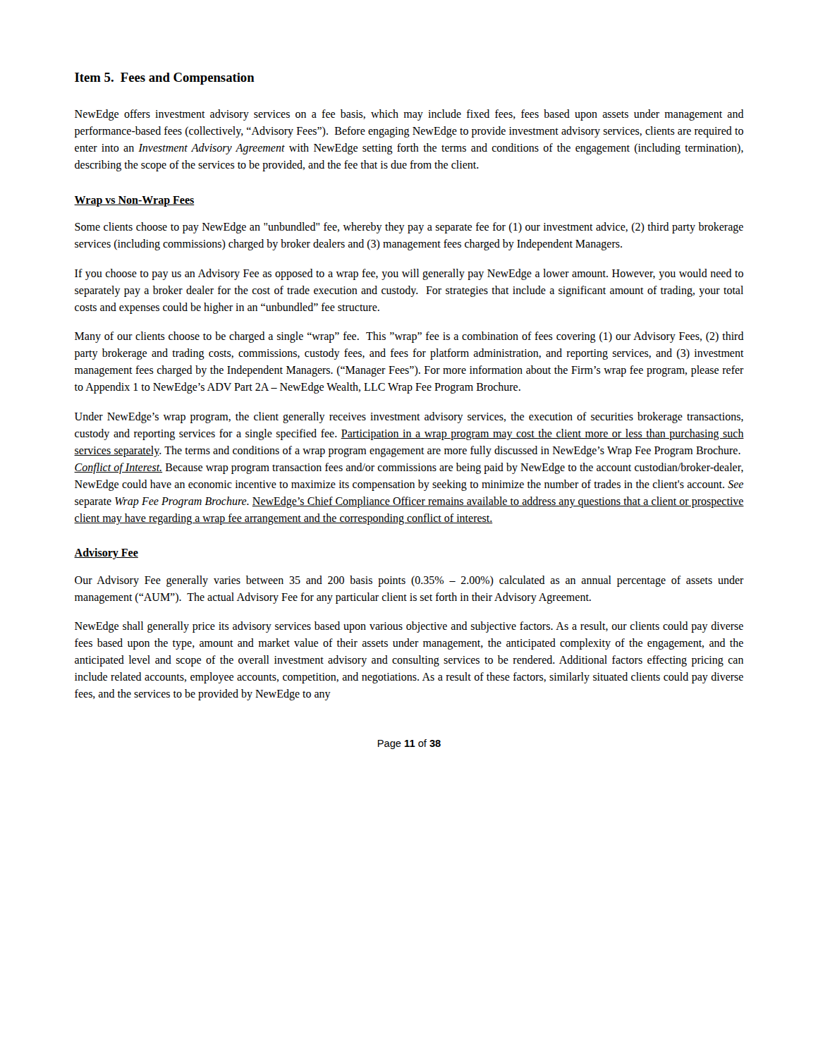Item 5. Fees and Compensation
NewEdge offers investment advisory services on a fee basis, which may include fixed fees, fees based upon assets under management and performance-based fees (collectively, “Advisory Fees”). Before engaging NewEdge to provide investment advisory services, clients are required to enter into an Investment Advisory Agreement with NewEdge setting forth the terms and conditions of the engagement (including termination), describing the scope of the services to be provided, and the fee that is due from the client.
Wrap vs Non-Wrap Fees
Some clients choose to pay NewEdge an "unbundled" fee, whereby they pay a separate fee for (1) our investment advice, (2) third party brokerage services (including commissions) charged by broker dealers and (3) management fees charged by Independent Managers.
If you choose to pay us an Advisory Fee as opposed to a wrap fee, you will generally pay NewEdge a lower amount. However, you would need to separately pay a broker dealer for the cost of trade execution and custody. For strategies that include a significant amount of trading, your total costs and expenses could be higher in an “unbundled” fee structure.
Many of our clients choose to be charged a single “wrap” fee. This ”wrap” fee is a combination of fees covering (1) our Advisory Fees, (2) third party brokerage and trading costs, commissions, custody fees, and fees for platform administration, and reporting services, and (3) investment management fees charged by the Independent Managers. (“Manager Fees”). For more information about the Firm’s wrap fee program, please refer to Appendix 1 to NewEdge’s ADV Part 2A – NewEdge Wealth, LLC Wrap Fee Program Brochure.
Under NewEdge’s wrap program, the client generally receives investment advisory services, the execution of securities brokerage transactions, custody and reporting services for a single specified fee. Participation in a wrap program may cost the client more or less than purchasing such services separately. The terms and conditions of a wrap program engagement are more fully discussed in NewEdge’s Wrap Fee Program Brochure. Conflict of Interest. Because wrap program transaction fees and/or commissions are being paid by NewEdge to the account custodian/broker-dealer, NewEdge could have an economic incentive to maximize its compensation by seeking to minimize the number of trades in the client's account. See separate Wrap Fee Program Brochure. NewEdge’s Chief Compliance Officer remains available to address any questions that a client or prospective client may have regarding a wrap fee arrangement and the corresponding conflict of interest.
Advisory Fee
Our Advisory Fee generally varies between 35 and 200 basis points (0.35% – 2.00%) calculated as an annual percentage of assets under management (“AUM”). The actual Advisory Fee for any particular client is set forth in their Advisory Agreement.
NewEdge shall generally price its advisory services based upon various objective and subjective factors. As a result, our clients could pay diverse fees based upon the type, amount and market value of their assets under management, the anticipated complexity of the engagement, and the anticipated level and scope of the overall investment advisory and consulting services to be rendered. Additional factors effecting pricing can include related accounts, employee accounts, competition, and negotiations. As a result of these factors, similarly situated clients could pay diverse fees, and the services to be provided by NewEdge to any
Page 11 of 38